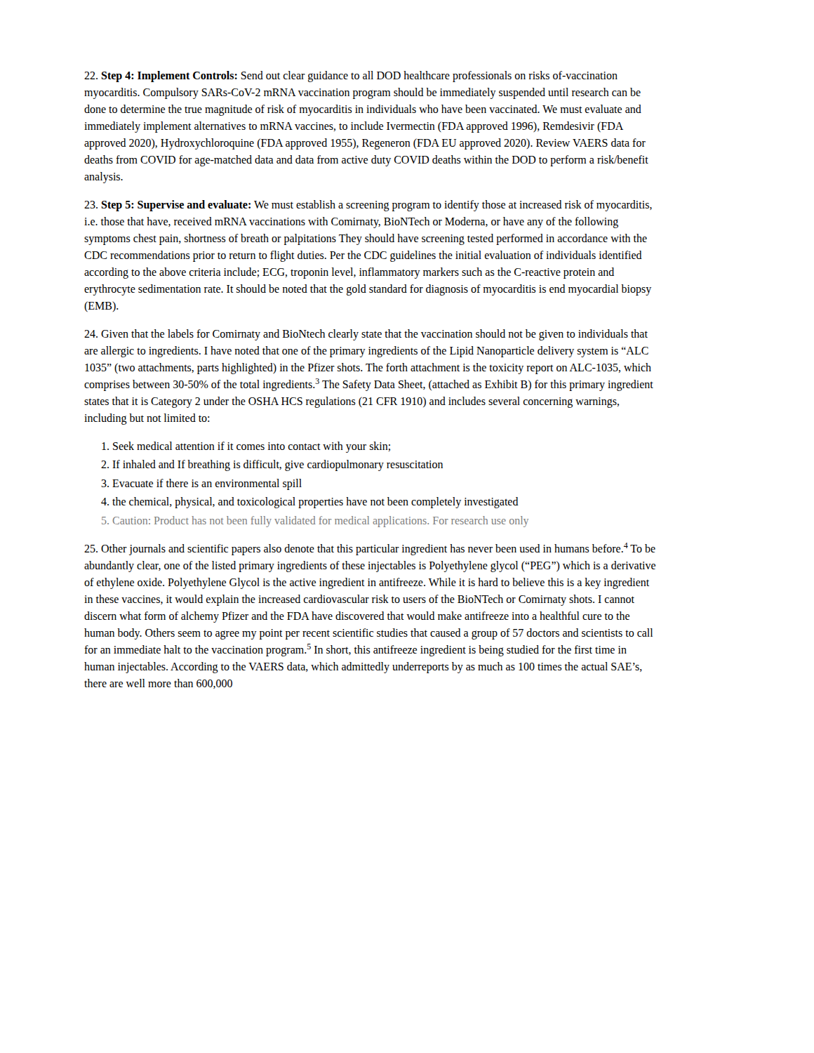22. Step 4: Implement Controls: Send out clear guidance to all DOD healthcare professionals on risks of-vaccination myocarditis. Compulsory SARs-CoV-2 mRNA vaccination program should be immediately suspended until research can be done to determine the true magnitude of risk of myocarditis in individuals who have been vaccinated. We must evaluate and immediately implement alternatives to mRNA vaccines, to include Ivermectin (FDA approved 1996), Remdesivir (FDA approved 2020), Hydroxychloroquine (FDA approved 1955), Regeneron (FDA EU approved 2020). Review VAERS data for deaths from COVID for age-matched data and data from active duty COVID deaths within the DOD to perform a risk/benefit analysis.
23. Step 5: Supervise and evaluate: We must establish a screening program to identify those at increased risk of myocarditis, i.e. those that have, received mRNA vaccinations with Comirnaty, BioNTech or Moderna, or have any of the following symptoms chest pain, shortness of breath or palpitations They should have screening tested performed in accordance with the CDC recommendations prior to return to flight duties. Per the CDC guidelines the initial evaluation of individuals identified according to the above criteria include; ECG, troponin level, inflammatory markers such as the C-reactive protein and erythrocyte sedimentation rate. It should be noted that the gold standard for diagnosis of myocarditis is end myocardial biopsy (EMB).
24. Given that the labels for Comirnaty and BioNtech clearly state that the vaccination should not be given to individuals that are allergic to ingredients. I have noted that one of the primary ingredients of the Lipid Nanoparticle delivery system is “ALC 1035” (two attachments, parts highlighted) in the Pfizer shots. The forth attachment is the toxicity report on ALC-1035, which comprises between 30-50% of the total ingredients.3 The Safety Data Sheet, (attached as Exhibit B) for this primary ingredient states that it is Category 2 under the OSHA HCS regulations (21 CFR 1910) and includes several concerning warnings, including but not limited to:
Seek medical attention if it comes into contact with your skin;
If inhaled and If breathing is difficult, give cardiopulmonary resuscitation
Evacuate if there is an environmental spill
the chemical, physical, and toxicological properties have not been completely investigated
Caution: Product has not been fully validated for medical applications. For research use only
25. Other journals and scientific papers also denote that this particular ingredient has never been used in humans before.4 To be abundantly clear, one of the listed primary ingredients of these injectables is Polyethylene glycol (“PEG”) which is a derivative of ethylene oxide. Polyethylene Glycol is the active ingredient in antifreeze. While it is hard to believe this is a key ingredient in these vaccines, it would explain the increased cardiovascular risk to users of the BioNTech or Comirnaty shots. I cannot discern what form of alchemy Pfizer and the FDA have discovered that would make antifreeze into a healthful cure to the human body. Others seem to agree my point per recent scientific studies that caused a group of 57 doctors and scientists to call for an immediate halt to the vaccination program.5 In short, this antifreeze ingredient is being studied for the first time in human injectables. According to the VAERS data, which admittedly underreports by as much as 100 times the actual SAE’s, there are well more than 600,000